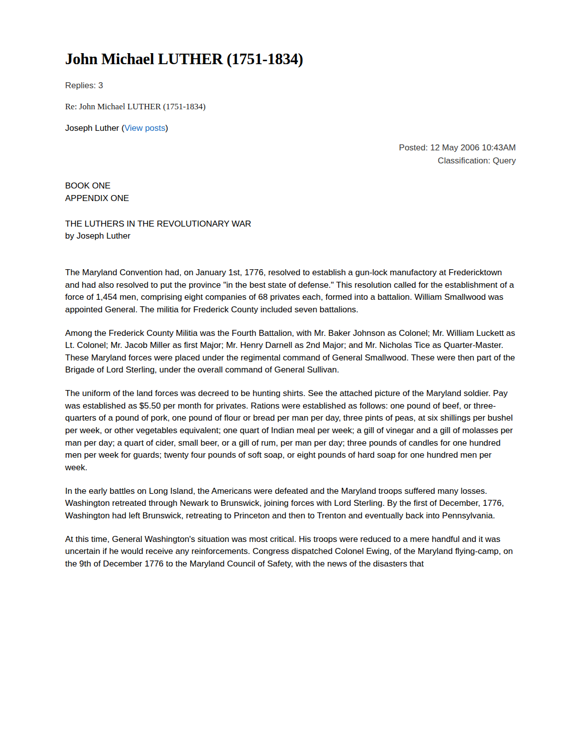John Michael LUTHER (1751-1834)
Replies: 3
Re: John Michael LUTHER (1751-1834)
Joseph Luther (View posts)
Posted: 12 May 2006 10:43AM Classification: Query
BOOK ONE
APPENDIX ONE
THE LUTHERS IN THE REVOLUTIONARY WAR
by Joseph Luther
The Maryland Convention had, on January 1st, 1776, resolved to establish a gun-lock manufactory at Fredericktown and had also resolved to put the province "in the best state of defense." This resolution called for the establishment of a force of 1,454 men, comprising eight companies of 68 privates each, formed into a battalion. William Smallwood was appointed General. The militia for Frederick County included seven battalions.
Among the Frederick County Militia was the Fourth Battalion, with Mr. Baker Johnson as Colonel; Mr. William Luckett as Lt. Colonel; Mr. Jacob Miller as first Major; Mr. Henry Darnell as 2nd Major; and Mr. Nicholas Tice as Quarter-Master. These Maryland forces were placed under the regimental command of General Smallwood. These were then part of the Brigade of Lord Sterling, under the overall command of General Sullivan.
The uniform of the land forces was decreed to be hunting shirts. See the attached picture of the Maryland soldier. Pay was established as $5.50 per month for privates. Rations were established as follows: one pound of beef, or three-quarters of a pound of pork, one pound of flour or bread per man per day, three pints of peas, at six shillings per bushel per week, or other vegetables equivalent; one quart of Indian meal per week; a gill of vinegar and a gill of molasses per man per day; a quart of cider, small beer, or a gill of rum, per man per day; three pounds of candles for one hundred men per week for guards; twenty four pounds of soft soap, or eight pounds of hard soap for one hundred men per week.
In the early battles on Long Island, the Americans were defeated and the Maryland troops suffered many losses. Washington retreated through Newark to Brunswick, joining forces with Lord Sterling. By the first of December, 1776, Washington had left Brunswick, retreating to Princeton and then to Trenton and eventually back into Pennsylvania.
At this time, General Washington's situation was most critical. His troops were reduced to a mere handful and it was uncertain if he would receive any reinforcements. Congress dispatched Colonel Ewing, of the Maryland flying-camp, on the 9th of December 1776 to the Maryland Council of Safety, with the news of the disasters that